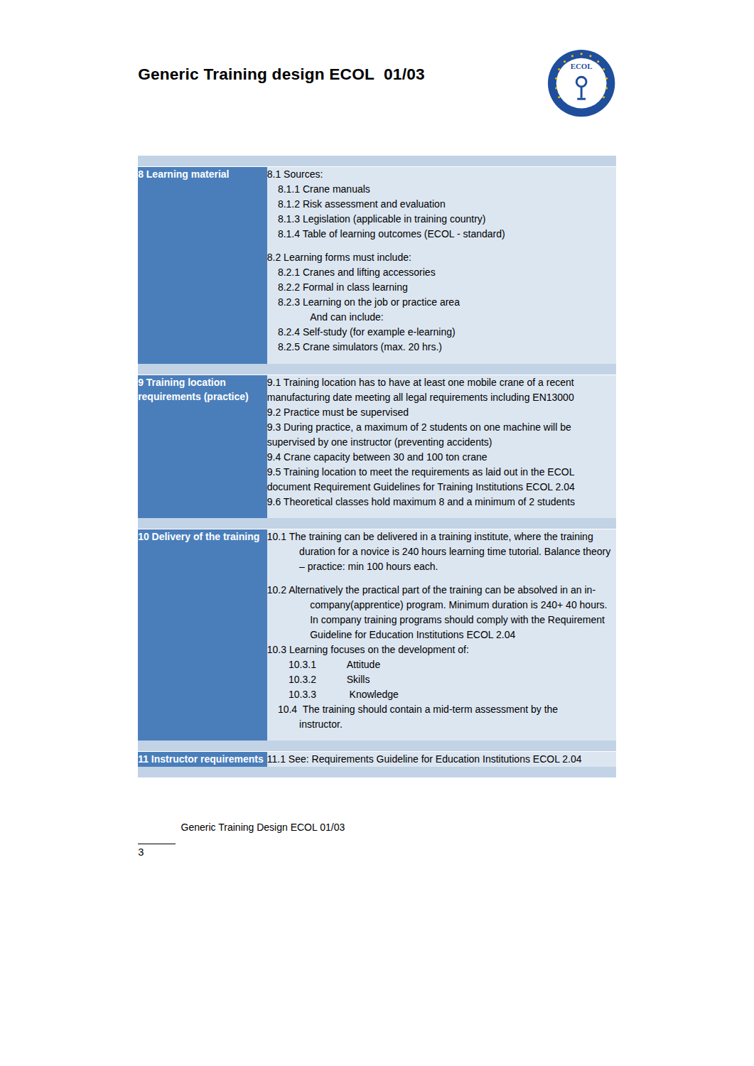Generic Training design ECOL 01/03
ECOL
| 8 Learning material | 8.1 Sources: 8.1.1 Crane manuals 8.1.2 Risk assessment and evaluation 8.1.3 Legislation (applicable in training country) 8.1.4 Table of learning outcomes (ECOL - standard) 8.2 Learning forms must include: 8.2.1 Cranes and lifting accessories 8.2.2 Formal in class learning 8.2.3 Learning on the job or practice area And can include: 8.2.4 Self-study (for example e-learning) 8.2.5 Crane simulators (max. 20 hrs.) |
| 9 Training location requirements (practice) | 9.1 Training location has to have at least one mobile crane of a recent manufacturing date meeting all legal requirements including EN13000 9.2 Practice must be supervised 9.3 During practice, a maximum of 2 students on one machine will be supervised by one instructor (preventing accidents) 9.4 Crane capacity between 30 and 100 ton crane 9.5 Training location to meet the requirements as laid out in the ECOL document Requirement Guidelines for Training Institutions ECOL 2.04 9.6 Theoretical classes hold maximum 8 and a minimum of 2 students |
| 10 Delivery of the training | 10.1 The training can be delivered in a training institute, where the training duration for a novice is 240 hours learning time tutorial. Balance theory – practice: min 100 hours each. 10.2 Alternatively the practical part of the training can be absolved in an in-company(apprentice) program. Minimum duration is 240+ 40 hours. In company training programs should comply with the Requirement Guideline for Education Institutions ECOL 2.04 10.3 Learning focuses on the development of: 10.3.1 Attitude 10.3.2 Skills 10.3.3 Knowledge 10.4 The training should contain a mid-term assessment by the instructor. |
| 11 Instructor requirements | 11.1 See: Requirements Guideline for Education Institutions ECOL 2.04 |
Generic Training Design ECOL 01/03
3